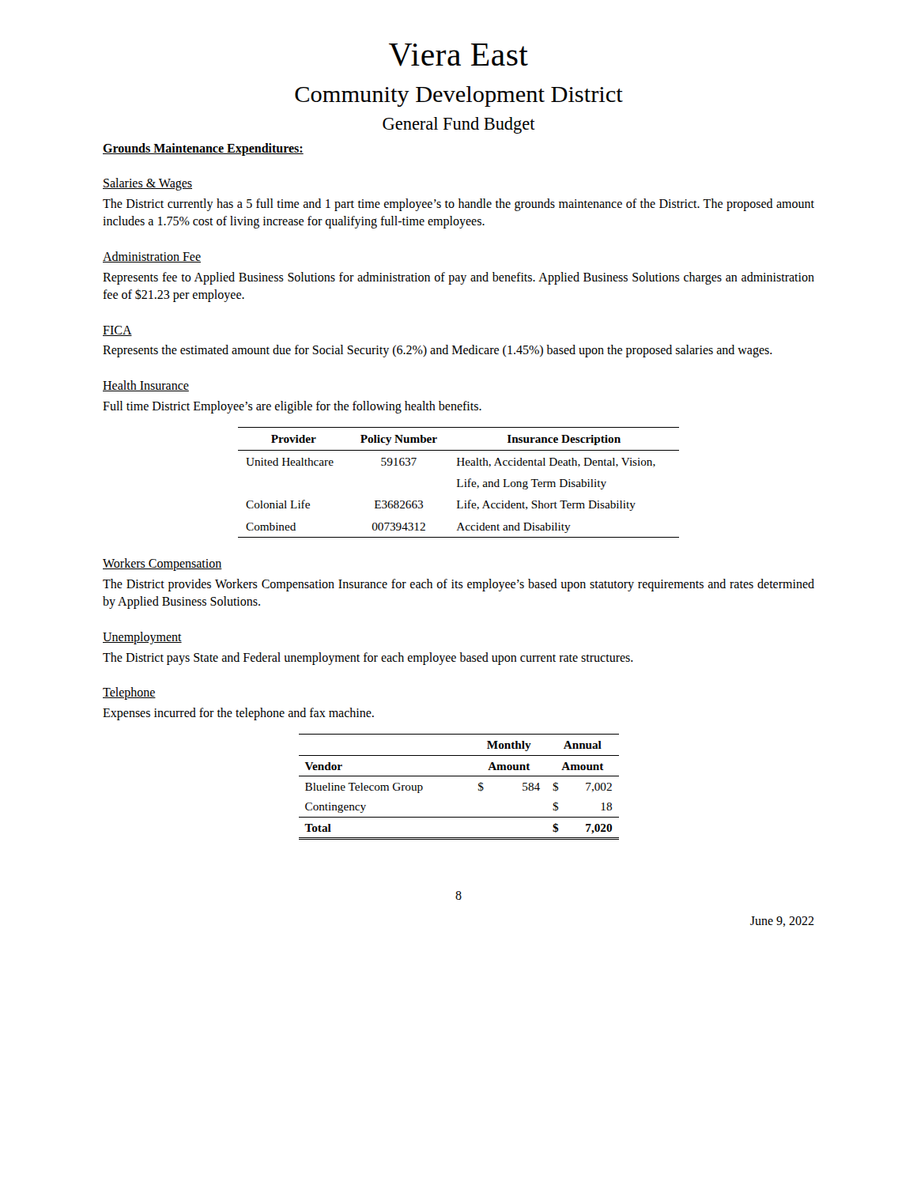Viera East
Community Development District
General Fund Budget
Grounds Maintenance Expenditures:
Salaries & Wages
The District currently has a 5 full time and 1 part time employee’s to handle the grounds maintenance of the District. The proposed amount includes a 1.75% cost of living increase for qualifying full-time employees.
Administration Fee
Represents fee to Applied Business Solutions for administration of pay and benefits. Applied Business Solutions charges an administration fee of $21.23 per employee.
FICA
Represents the estimated amount due for Social Security (6.2%) and Medicare (1.45%) based upon the proposed salaries and wages.
Health Insurance
Full time District Employee’s are eligible for the following health benefits.
| Provider | Policy Number | Insurance Description |
| --- | --- | --- |
| United Healthcare | 591637 | Health, Accidental Death, Dental, Vision, |
| | | Life, and Long Term Disability |
| Colonial Life | E3682663 | Life, Accident, Short Term Disability |
| Combined | 007394312 | Accident and Disability |
Workers Compensation
The District provides Workers Compensation Insurance for each of its employee’s based upon statutory requirements and rates determined by Applied Business Solutions.
Unemployment
The District pays State and Federal unemployment for each employee based upon current rate structures.
Telephone
Expenses incurred for the telephone and fax machine.
| | Monthly | Annual |
| --- | --- | --- |
| Vendor | Amount | Amount |
| Blueline Telecom Group | $ | 584 | $ | 7,002 |
| Contingency | | | $ | 18 |
| Total | | | $ | 7,020 |
8
June 9, 2022